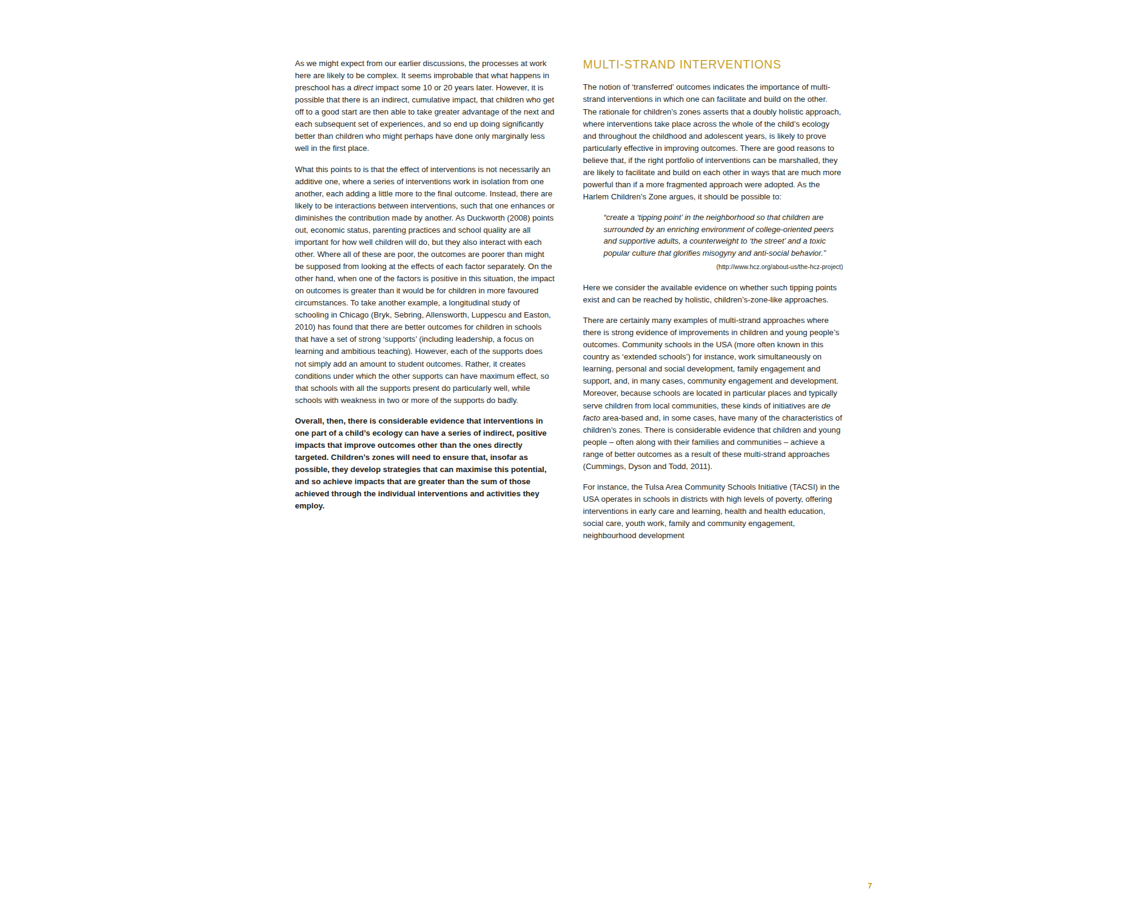3 EVIDENCE ON INTERVENTIONS
As we might expect from our earlier discussions, the processes at work here are likely to be complex. It seems improbable that what happens in preschool has a direct impact some 10 or 20 years later. However, it is possible that there is an indirect, cumulative impact, that children who get off to a good start are then able to take greater advantage of the next and each subsequent set of experiences, and so end up doing significantly better than children who might perhaps have done only marginally less well in the first place.
What this points to is that the effect of interventions is not necessarily an additive one, where a series of interventions work in isolation from one another, each adding a little more to the final outcome. Instead, there are likely to be interactions between interventions, such that one enhances or diminishes the contribution made by another. As Duckworth (2008) points out, economic status, parenting practices and school quality are all important for how well children will do, but they also interact with each other. Where all of these are poor, the outcomes are poorer than might be supposed from looking at the effects of each factor separately. On the other hand, when one of the factors is positive in this situation, the impact on outcomes is greater than it would be for children in more favoured circumstances. To take another example, a longitudinal study of schooling in Chicago (Bryk, Sebring, Allensworth, Luppescu and Easton, 2010) has found that there are better outcomes for children in schools that have a set of strong ‘supports’ (including leadership, a focus on learning and ambitious teaching). However, each of the supports does not simply add an amount to student outcomes. Rather, it creates conditions under which the other supports can have maximum effect, so that schools with all the supports present do particularly well, while schools with weakness in two or more of the supports do badly.
Overall, then, there is considerable evidence that interventions in one part of a child’s ecology can have a series of indirect, positive impacts that improve outcomes other than the ones directly targeted. Children’s zones will need to ensure that, insofar as possible, they develop strategies that can maximise this potential, and so achieve impacts that are greater than the sum of those achieved through the individual interventions and activities they employ.
Multi-strand interventions
The notion of ‘transferred’ outcomes indicates the importance of multi-strand interventions in which one can facilitate and build on the other. The rationale for children’s zones asserts that a doubly holistic approach, where interventions take place across the whole of the child’s ecology and throughout the childhood and adolescent years, is likely to prove particularly effective in improving outcomes. There are good reasons to believe that, if the right portfolio of interventions can be marshalled, they are likely to facilitate and build on each other in ways that are much more powerful than if a more fragmented approach were adopted. As the Harlem Children’s Zone argues, it should be possible to:
“create a ‘tipping point’ in the neighborhood so that children are surrounded by an enriching environment of college-oriented peers and supportive adults, a counterweight to ‘the street’ and a toxic popular culture that glorifies misogyny and anti-social behavior.”
(http://www.hcz.org/about-us/the-hcz-project)
Here we consider the available evidence on whether such tipping points exist and can be reached by holistic, children’s-zone-like approaches.
There are certainly many examples of multi-strand approaches where there is strong evidence of improvements in children and young people’s outcomes. Community schools in the USA (more often known in this country as ‘extended schools’) for instance, work simultaneously on learning, personal and social development, family engagement and support, and, in many cases, community engagement and development. Moreover, because schools are located in particular places and typically serve children from local communities, these kinds of initiatives are de facto area-based and, in some cases, have many of the characteristics of children’s zones. There is considerable evidence that children and young people – often along with their families and communities – achieve a range of better outcomes as a result of these multi-strand approaches (Cummings, Dyson and Todd, 2011).
For instance, the Tulsa Area Community Schools Initiative (TACSI) in the USA operates in schools in districts with high levels of poverty, offering interventions in early care and learning, health and health education, social care, youth work, family and community engagement, neighbourhood development
7